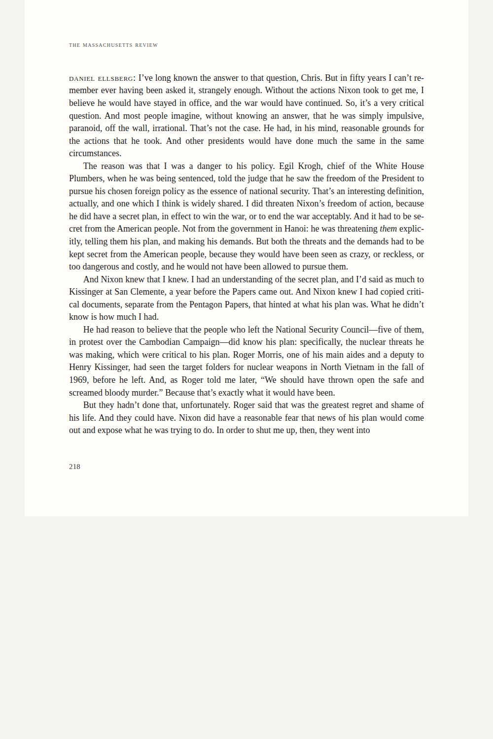The Massachusetts Review
Daniel Ellsberg: I’ve long known the answer to that question, Chris. But in fifty years I can’t remember ever having been asked it, strangely enough. Without the actions Nixon took to get me, I believe he would have stayed in office, and the war would have continued. So, it’s a very critical question. And most people imagine, without knowing an answer, that he was simply impulsive, paranoid, off the wall, irrational. That’s not the case. He had, in his mind, reasonable grounds for the actions that he took. And other presidents would have done much the same in the same circumstances.
The reason was that I was a danger to his policy. Egil Krogh, chief of the White House Plumbers, when he was being sentenced, told the judge that he saw the freedom of the President to pursue his chosen foreign policy as the essence of national security. That’s an interesting definition, actually, and one which I think is widely shared. I did threaten Nixon’s freedom of action, because he did have a secret plan, in effect to win the war, or to end the war acceptably. And it had to be secret from the American people. Not from the government in Hanoi: he was threatening them explicitly, telling them his plan, and making his demands. But both the threats and the demands had to be kept secret from the American people, because they would have been seen as crazy, or reckless, or too dangerous and costly, and he would not have been allowed to pursue them.
And Nixon knew that I knew. I had an understanding of the secret plan, and I’d said as much to Kissinger at San Clemente, a year before the Papers came out. And Nixon knew I had copied critical documents, separate from the Pentagon Papers, that hinted at what his plan was. What he didn’t know is how much I had.
He had reason to believe that the people who left the National Security Council—five of them, in protest over the Cambodian Campaign—did know his plan: specifically, the nuclear threats he was making, which were critical to his plan. Roger Morris, one of his main aides and a deputy to Henry Kissinger, had seen the target folders for nuclear weapons in North Vietnam in the fall of 1969, before he left. And, as Roger told me later, “We should have thrown open the safe and screamed bloody murder.” Because that’s exactly what it would have been.
But they hadn’t done that, unfortunately. Roger said that was the greatest regret and shame of his life. And they could have. Nixon did have a reasonable fear that news of his plan would come out and expose what he was trying to do. In order to shut me up, then, they went into
218